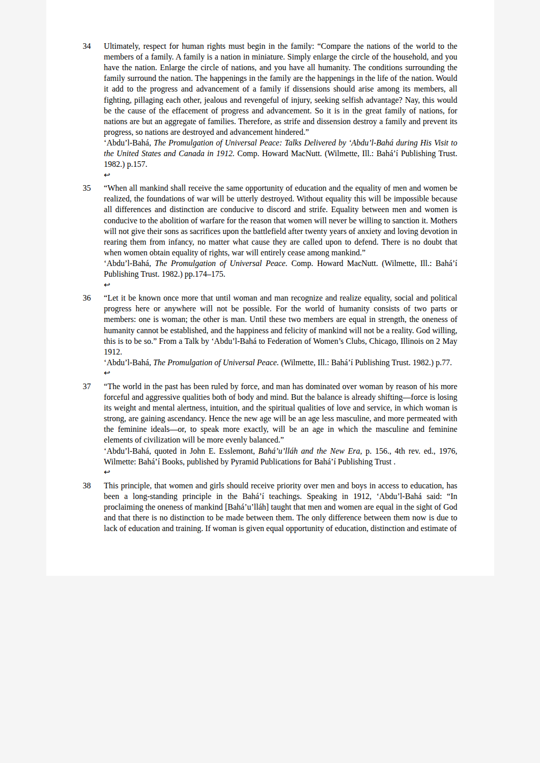Ultimately, respect for human rights must begin in the family: “Compare the nations of the world to the members of a family. A family is a nation in miniature. Simply enlarge the circle of the household, and you have the nation. Enlarge the circle of nations, and you have all humanity. The conditions surrounding the family surround the nation. The happenings in the family are the happenings in the life of the nation. Would it add to the progress and advancement of a family if dissensions should arise among its members, all fighting, pillaging each other, jealous and revengeful of injury, seeking selfish advantage? Nay, this would be the cause of the effacement of progress and advancement. So it is in the great family of nations, for nations are but an aggregate of families. Therefore, as strife and dissension destroy a family and prevent its progress, so nations are destroyed and advancement hindered.”
‘Abdu’l-Bahá, The Promulgation of Universal Peace: Talks Delivered by ‘Abdu’l-Bahá during His Visit to the United States and Canada in 1912. Comp. Howard MacNutt. (Wilmette, Ill.: Bahá’í Publishing Trust. 1982.) p.157.
↩
“When all mankind shall receive the same opportunity of education and the equality of men and women be realized, the foundations of war will be utterly destroyed. Without equality this will be impossible because all differences and distinction are conducive to discord and strife. Equality between men and women is conducive to the abolition of warfare for the reason that women will never be willing to sanction it. Mothers will not give their sons as sacrifices upon the battlefield after twenty years of anxiety and loving devotion in rearing them from infancy, no matter what cause they are called upon to defend. There is no doubt that when women obtain equality of rights, war will entirely cease among mankind.”
‘Abdu’l-Bahá, The Promulgation of Universal Peace. Comp. Howard MacNutt. (Wilmette, Ill.: Bahá’í Publishing Trust. 1982.) pp.174–175.
↩
“Let it be known once more that until woman and man recognize and realize equality, social and political progress here or anywhere will not be possible. For the world of humanity consists of two parts or members: one is woman; the other is man. Until these two members are equal in strength, the oneness of humanity cannot be established, and the happiness and felicity of mankind will not be a reality. God willing, this is to be so.” From a Talk by ‘Abdu’l-Bahá to Federation of Women’s Clubs, Chicago, Illinois on 2 May 1912.
‘Abdu’l-Bahá, The Promulgation of Universal Peace. (Wilmette, Ill.: Bahá’í Publishing Trust. 1982.) p.77.
↩
“The world in the past has been ruled by force, and man has dominated over woman by reason of his more forceful and aggressive qualities both of body and mind. But the balance is already shifting—force is losing its weight and mental alertness, intuition, and the spiritual qualities of love and service, in which woman is strong, are gaining ascendancy. Hence the new age will be an age less masculine, and more permeated with the feminine ideals—or, to speak more exactly, will be an age in which the masculine and feminine elements of civilization will be more evenly balanced.”
‘Abdu’l-Bahá, quoted in John E. Esslemont, Bahá’u’lláh and the New Era, p. 156., 4th rev. ed., 1976, Wilmette: Bahá’í Books, published by Pyramid Publications for Bahá’í Publishing Trust .
↩
This principle, that women and girls should receive priority over men and boys in access to education, has been a long-standing principle in the Bahá’í teachings. Speaking in 1912, ‘Abdu’l-Bahá said: “In proclaiming the oneness of mankind [Bahá’u’lláh] taught that men and women are equal in the sight of God and that there is no distinction to be made between them. The only difference between them now is due to lack of education and training. If woman is given equal opportunity of education, distinction and estimate of